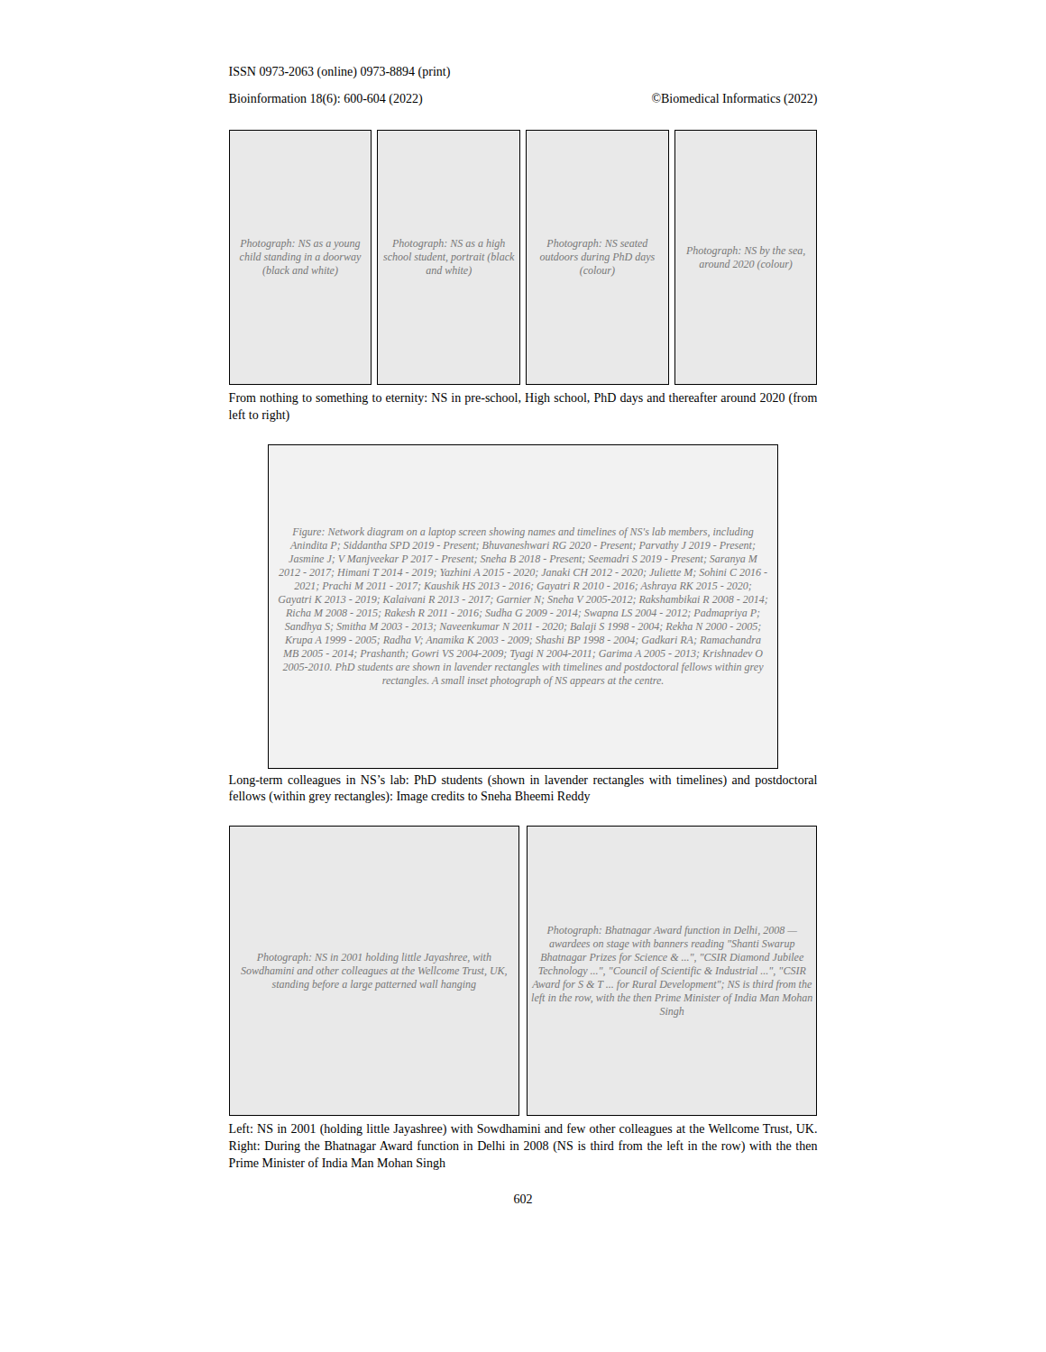ISSN 0973-2063 (online) 0973-8894 (print)
Bioinformation 18(6): 600-604 (2022)
©Biomedical Informatics (2022)
Photograph: NS as a young child standing in a doorway (black and white)
Photograph: NS as a high school student, portrait (black and white)
Photograph: NS seated outdoors during PhD days (colour)
Photograph: NS by the sea, around 2020 (colour)
From nothing to something to eternity: NS in pre-school, High school, PhD days and thereafter around 2020 (from left to right)
Figure: Network diagram on a laptop screen showing names and timelines of NS's lab members, including Anindita P; Siddantha SPD 2019 - Present; Bhuvaneshwari RG 2020 - Present; Parvathy J 2019 - Present; Jasmine J; V Manjveekar P 2017 - Present; Sneha B 2018 - Present; Seemadri S 2019 - Present; Saranya M 2012 - 2017; Himani T 2014 - 2019; Yazhini A 2015 - 2020; Janaki CH 2012 - 2020; Juliette M; Sohini C 2016 - 2021; Prachi M 2011 - 2017; Kaushik HS 2013 - 2016; Gayatri R 2010 - 2016; Ashraya RK 2015 - 2020; Gayatri K 2013 - 2019; Kalaivani R 2013 - 2017; Garnier N; Sneha V 2005-2012; Rakshambikai R 2008 - 2014; Richa M 2008 - 2015; Rakesh R 2011 - 2016; Sudha G 2009 - 2014; Swapna LS 2004 - 2012; Padmapriya P; Sandhya S; Smitha M 2003 - 2013; Naveenkumar N 2011 - 2020; Balaji S 1998 - 2004; Rekha N 2000 - 2005; Krupa A 1999 - 2005; Radha V; Anamika K 2003 - 2009; Shashi BP 1998 - 2004; Gadkari RA; Ramachandra MB 2005 - 2014; Prashanth; Gowri VS 2004-2009; Tyagi N 2004-2011; Garima A 2005 - 2013; Krishnadev O 2005-2010. PhD students are shown in lavender rectangles with timelines and postdoctoral fellows within grey rectangles. A small inset photograph of NS appears at the centre.
Long-term colleagues in NS’s lab: PhD students (shown in lavender rectangles with timelines) and postdoctoral fellows (within grey rectangles): Image credits to Sneha Bheemi Reddy
Photograph: NS in 2001 holding little Jayashree, with Sowdhamini and other colleagues at the Wellcome Trust, UK, standing before a large patterned wall hanging
Photograph: Bhatnagar Award function in Delhi, 2008 — awardees on stage with banners reading "Shanti Swarup Bhatnagar Prizes for Science & ...", "CSIR Diamond Jubilee Technology ...", "Council of Scientific & Industrial ...", "CSIR Award for S & T ... for Rural Development"; NS is third from the left in the row, with the then Prime Minister of India Man Mohan Singh
Left: NS in 2001 (holding little Jayashree) with Sowdhamini and few other colleagues at the Wellcome Trust, UK. Right: During the Bhatnagar Award function in Delhi in 2008 (NS is third from the left in the row) with the then Prime Minister of India Man Mohan Singh
602